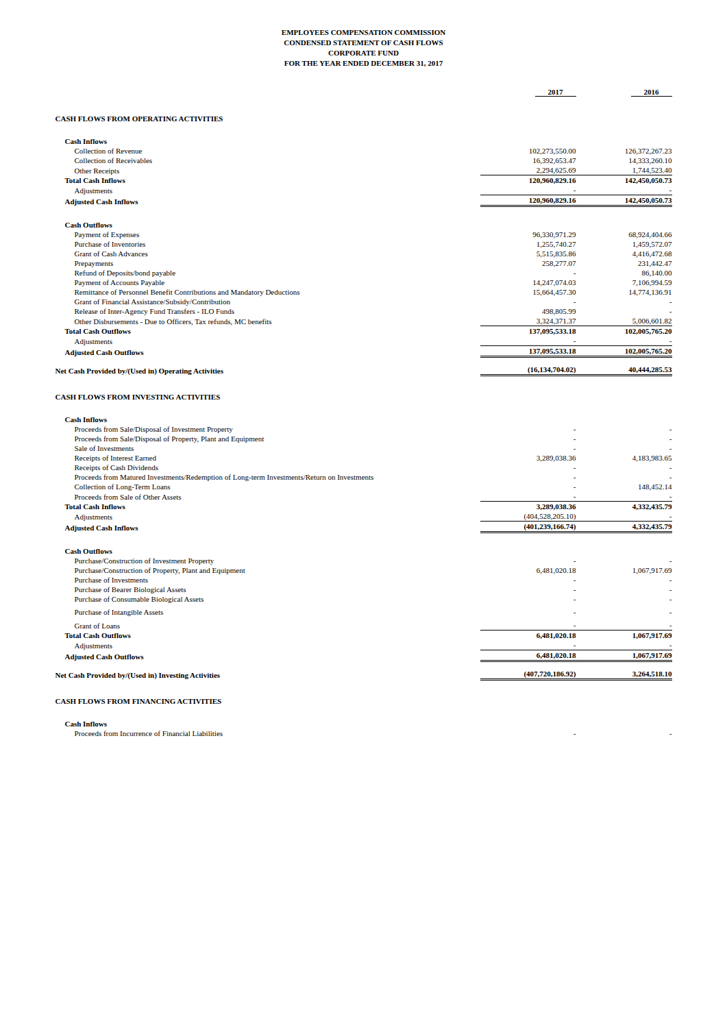EMPLOYEES COMPENSATION COMMISSION
CONDENSED STATEMENT OF CASH FLOWS
CORPORATE FUND
FOR THE YEAR ENDED DECEMBER 31, 2017
| | 2017 | 2016 |
| CASH FLOWS FROM OPERATING ACTIVITIES | | |
| Cash Inflows | | |
| Collection of Revenue | 102,273,550.00 | 126,372,267.23 |
| Collection of Receivables | 16,392,653.47 | 14,333,260.10 |
| Other Receipts | 2,294,625.69 | 1,744,523.40 |
| Total Cash Inflows | 120,960,829.16 | 142,450,050.73 |
| Adjustments | - | - |
| Adjusted Cash Inflows | 120,960,829.16 | 142,450,050.73 |
| Cash Outflows | | |
| Payment of Expenses | 96,330,971.29 | 68,924,404.66 |
| Purchase of Inventories | 1,255,740.27 | 1,459,572.07 |
| Grant of Cash Advances | 5,515,835.86 | 4,416,472.68 |
| Prepayments | 258,277.07 | 231,442.47 |
| Refund of Deposits/bond payable | - | 86,140.00 |
| Payment of Accounts Payable | 14,247,074.03 | 7,106,994.59 |
| Remittance of Personnel Benefit Contributions and Mandatory Deductions | 15,664,457.30 | 14,774,136.91 |
| Grant of Financial Assistance/Subsidy/Contribution | - | - |
| Release of Inter-Agency Fund Transfers - ILO Funds | 498,805.99 | - |
| Other Disbursements - Due to Officers, Tax refunds, MC benefits | 3,324,371.37 | 5,006,601.82 |
| Total Cash Outflows | 137,095,533.18 | 102,005,765.20 |
| Adjustments | - | - |
| Adjusted Cash Outflows | 137,095,533.18 | 102,005,765.20 |
| Net Cash Provided by/(Used in) Operating Activities | (16,134,704.02) | 40,444,285.53 |
| CASH FLOWS FROM INVESTING ACTIVITIES | | |
| Cash Inflows | | |
| Proceeds from Sale/Disposal of Investment Property | - | - |
| Proceeds from Sale/Disposal of Property, Plant and Equipment | - | - |
| Sale of Investments | - | - |
| Receipts of Interest Earned | 3,289,038.36 | 4,183,983.65 |
| Receipts of Cash Dividends | - | - |
| Proceeds from Matured Investments/Redemption of Long-term Investments/Return on Investments | - | - |
| Collection of Long-Term Loans | - | 148,452.14 |
| Proceeds from Sale of Other Assets | - | - |
| Total Cash Inflows | 3,289,038.36 | 4,332,435.79 |
| Adjustments | (404,528,205.10) | - |
| Adjusted Cash Inflows | (401,239,166.74) | 4,332,435.79 |
| Cash Outflows | | |
| Purchase/Construction of Investment Property | - | - |
| Purchase/Construction of Property, Plant and Equipment | 6,481,020.18 | 1,067,917.69 |
| Purchase of Investments | - | - |
| Purchase of Bearer Biological Assets | - | - |
| Purchase of Consumable Biological Assets | - | - |
| Purchase of Intangible Assets | - | - |
| Grant of Loans | - | - |
| Total Cash Outflows | 6,481,020.18 | 1,067,917.69 |
| Adjustments | - | - |
| Adjusted Cash Outflows | 6,481,020.18 | 1,067,917.69 |
| Net Cash Provided by/(Used in) Investing Activities | (407,720,186.92) | 3,264,518.10 |
| CASH FLOWS FROM FINANCING ACTIVITIES | | |
| Cash Inflows | | |
| Proceeds from Incurrence of Financial Liabilities | - | - |